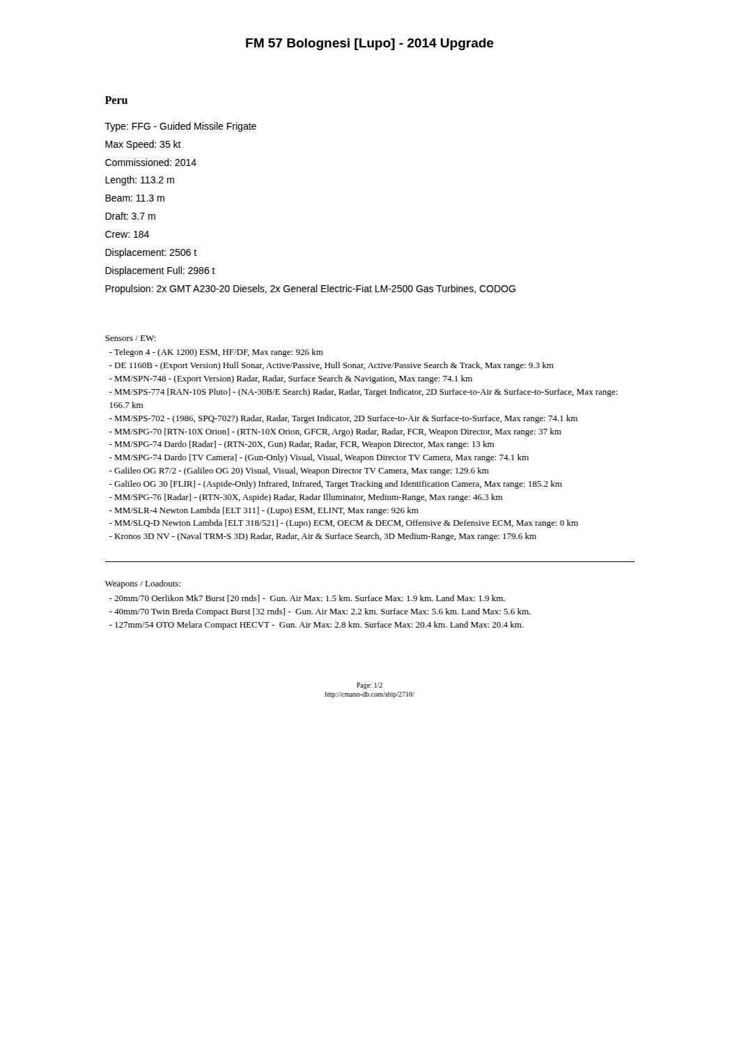FM 57 Bolognesi [Lupo] - 2014 Upgrade
Peru
Type: FFG - Guided Missile Frigate
Max Speed: 35 kt
Commissioned: 2014
Length: 113.2 m
Beam: 11.3 m
Draft: 3.7 m
Crew: 184
Displacement: 2506 t
Displacement Full: 2986 t
Propulsion: 2x GMT A230-20 Diesels, 2x General Electric-Fiat LM-2500 Gas Turbines, CODOG
Sensors / EW:
Telegon 4 - (AK 1200) ESM, HF/DF, Max range: 926 km
DE 1160B - (Export Version) Hull Sonar, Active/Passive, Hull Sonar, Active/Passive Search & Track, Max range: 9.3 km
MM/SPN-748 - (Export Version) Radar, Radar, Surface Search & Navigation, Max range: 74.1 km
MM/SPS-774 [RAN-10S Pluto] - (NA-30B/E Search) Radar, Radar, Target Indicator, 2D Surface-to-Air & Surface-to-Surface, Max range: 166.7 km
MM/SPS-702 - (1986, SPQ-702?) Radar, Radar, Target Indicator, 2D Surface-to-Air & Surface-to-Surface, Max range: 74.1 km
MM/SPG-70 [RTN-10X Orion] - (RTN-10X Orion, GFCR, Argo) Radar, Radar, FCR, Weapon Director, Max range: 37 km
MM/SPG-74 Dardo [Radar] - (RTN-20X, Gun) Radar, Radar, FCR, Weapon Director, Max range: 13 km
MM/SPG-74 Dardo [TV Camera] - (Gun-Only) Visual, Visual, Weapon Director TV Camera, Max range: 74.1 km
Galileo OG R7/2 - (Galileo OG 20) Visual, Visual, Weapon Director TV Camera, Max range: 129.6 km
Galileo OG 30 [FLIR] - (Aspide-Only) Infrared, Infrared, Target Tracking and Identification Camera, Max range: 185.2 km
MM/SPG-76 [Radar] - (RTN-30X, Aspide) Radar, Radar Illuminator, Medium-Range, Max range: 46.3 km
MM/SLR-4 Newton Lambda [ELT 311] - (Lupo) ESM, ELINT, Max range: 926 km
MM/SLQ-D Newton Lambda [ELT 318/521] - (Lupo) ECM, OECM & DECM, Offensive & Defensive ECM, Max range: 0 km
Kronos 3D NV - (Naval TRM-S 3D) Radar, Radar, Air & Surface Search, 3D Medium-Range, Max range: 179.6 km
Weapons / Loadouts:
20mm/70 Oerlikon Mk7 Burst [20 rnds] - Gun. Air Max: 1.5 km. Surface Max: 1.9 km. Land Max: 1.9 km.
40mm/70 Twin Breda Compact Burst [32 rnds] - Gun. Air Max: 2.2 km. Surface Max: 5.6 km. Land Max: 5.6 km.
127mm/54 OTO Melara Compact HECVT - Gun. Air Max: 2.8 km. Surface Max: 20.4 km. Land Max: 20.4 km.
Page: 1/2
http://cmano-db.com/ship/2710/